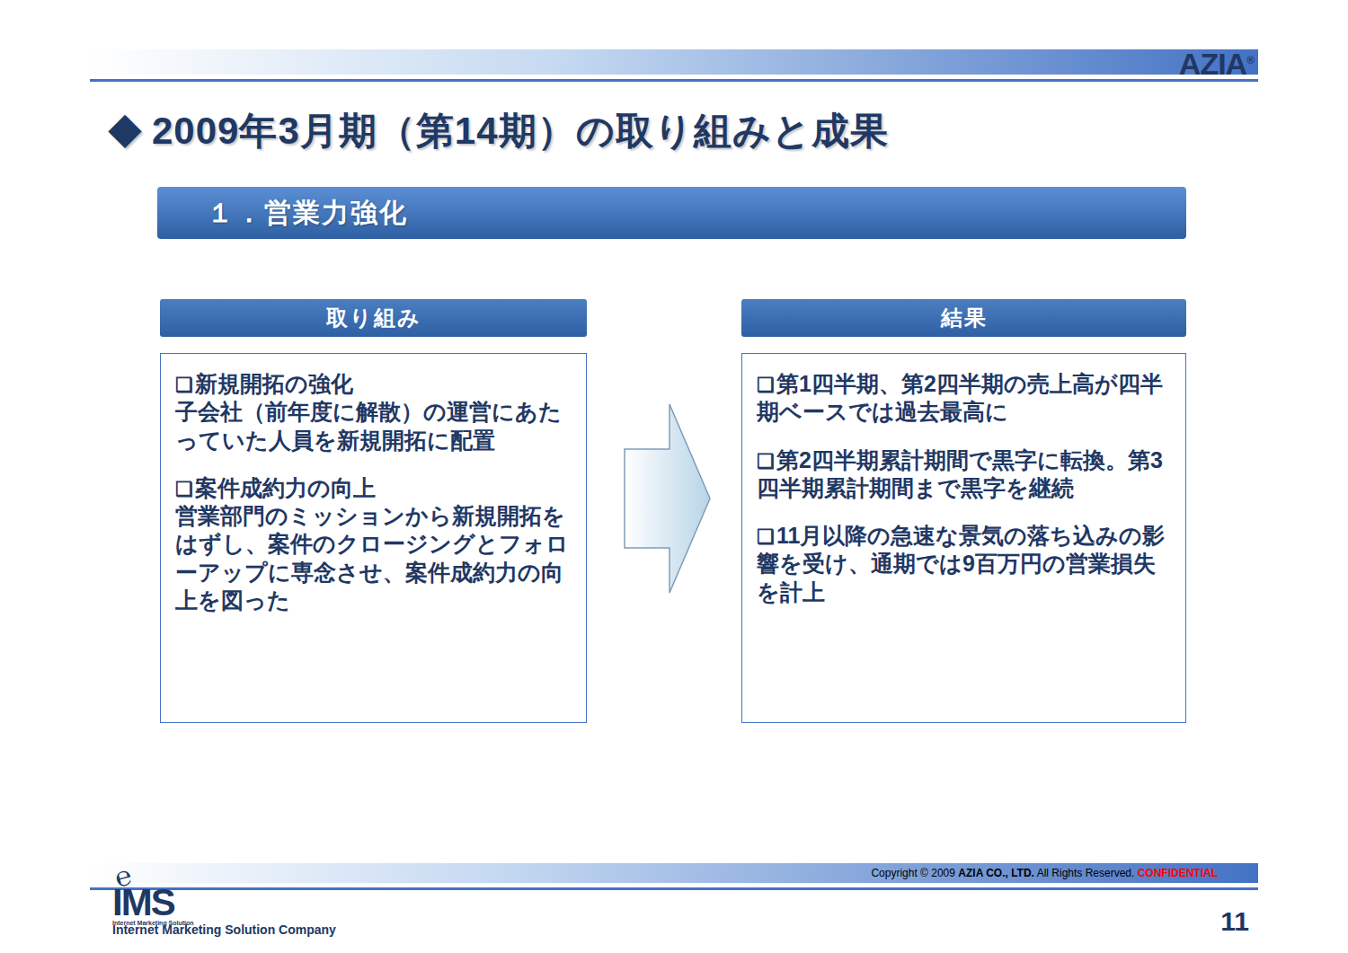AZIA®
◆2009年3月期（第14期）の取り組みと成果
１．営業力強化
取り組み
結果
❑新規開拓の強化
子会社（前年度に解散）の運営にあたっていた人員を新規開拓に配置
❑案件成約力の向上
営業部門のミッションから新規開拓をはずし、案件のクロージングとフォローアップに専念させ、案件成約力の向上を図った
❑第1四半期、第2四半期の売上高が四半期ベースでは過去最高に
❑第2四半期累計期間で黒字に転換。第3四半期累計期間まで黒字を継続
❑11月以降の急速な景気の落ち込みの影響を受け、通期では9百万円の営業損失を計上
Copyright © 2009 AZIA CO., LTD. All Rights Reserved. CONFIDENTIAL
℮
IMS
Internet Marketing Solution
Internet Marketing Solution Company
11